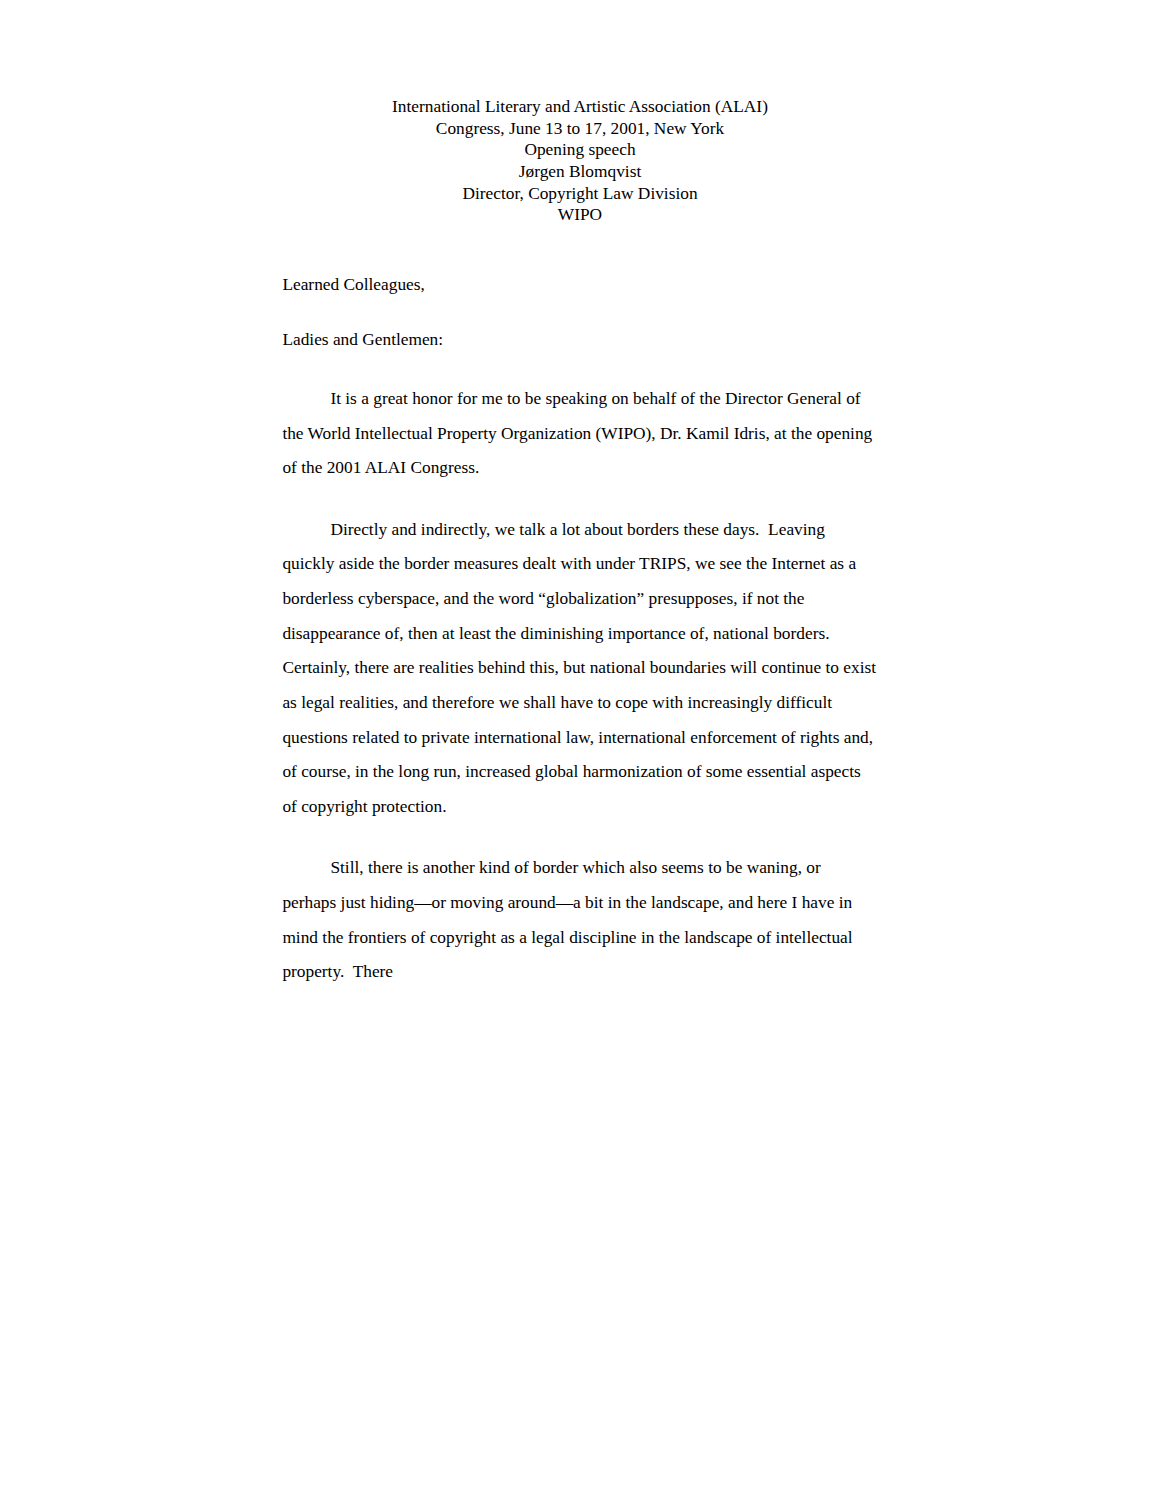International Literary and Artistic Association (ALAI)
Congress, June 13 to 17, 2001, New York
Opening speech
Jørgen Blomqvist
Director, Copyright Law Division
WIPO
Learned Colleagues,
Ladies and Gentlemen:
It is a great honor for me to be speaking on behalf of the Director General of the World Intellectual Property Organization (WIPO), Dr. Kamil Idris, at the opening of the 2001 ALAI Congress.
Directly and indirectly, we talk a lot about borders these days. Leaving quickly aside the border measures dealt with under TRIPS, we see the Internet as a borderless cyberspace, and the word “globalization” presupposes, if not the disappearance of, then at least the diminishing importance of, national borders. Certainly, there are realities behind this, but national boundaries will continue to exist as legal realities, and therefore we shall have to cope with increasingly difficult questions related to private international law, international enforcement of rights and, of course, in the long run, increased global harmonization of some essential aspects of copyright protection.
Still, there is another kind of border which also seems to be waning, or perhaps just hiding—or moving around—a bit in the landscape, and here I have in mind the frontiers of copyright as a legal discipline in the landscape of intellectual property. There